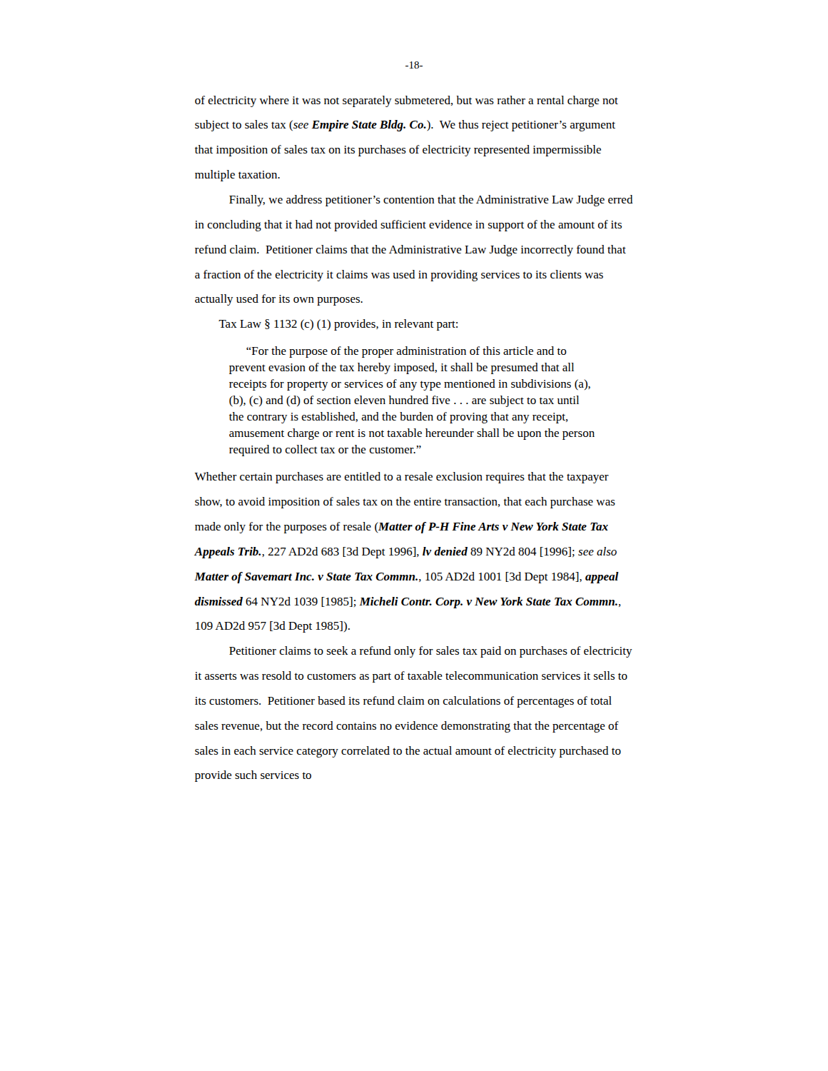-18-
of electricity where it was not separately submetered, but was rather a rental charge not subject to sales tax (see Empire State Bldg. Co.). We thus reject petitioner’s argument that imposition of sales tax on its purchases of electricity represented impermissible multiple taxation.
Finally, we address petitioner’s contention that the Administrative Law Judge erred in concluding that it had not provided sufficient evidence in support of the amount of its refund claim. Petitioner claims that the Administrative Law Judge incorrectly found that a fraction of the electricity it claims was used in providing services to its clients was actually used for its own purposes.
Tax Law § 1132 (c) (1) provides, in relevant part:
“For the purpose of the proper administration of this article and to prevent evasion of the tax hereby imposed, it shall be presumed that all receipts for property or services of any type mentioned in subdivisions (a), (b), (c) and (d) of section eleven hundred five . . . are subject to tax until the contrary is established, and the burden of proving that any receipt, amusement charge or rent is not taxable hereunder shall be upon the person required to collect tax or the customer.”
Whether certain purchases are entitled to a resale exclusion requires that the taxpayer show, to avoid imposition of sales tax on the entire transaction, that each purchase was made only for the purposes of resale (Matter of P-H Fine Arts v New York State Tax Appeals Trib., 227 AD2d 683 [3d Dept 1996], lv denied 89 NY2d 804 [1996]; see also Matter of Savemart Inc. v State Tax Commn., 105 AD2d 1001 [3d Dept 1984], appeal dismissed 64 NY2d 1039 [1985]; Micheli Contr. Corp. v New York State Tax Commn., 109 AD2d 957 [3d Dept 1985]).
Petitioner claims to seek a refund only for sales tax paid on purchases of electricity it asserts was resold to customers as part of taxable telecommunication services it sells to its customers. Petitioner based its refund claim on calculations of percentages of total sales revenue, but the record contains no evidence demonstrating that the percentage of sales in each service category correlated to the actual amount of electricity purchased to provide such services to